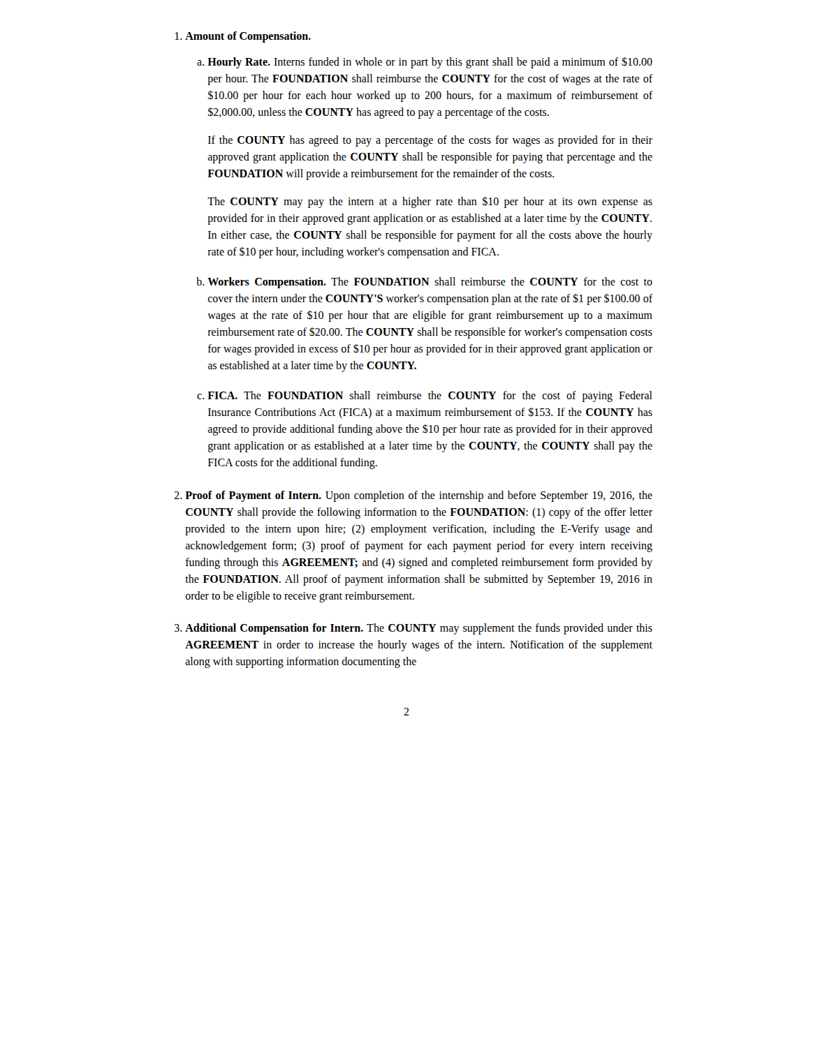Amount of Compensation.
Hourly Rate. Interns funded in whole or in part by this grant shall be paid a minimum of $10.00 per hour. The FOUNDATION shall reimburse the COUNTY for the cost of wages at the rate of $10.00 per hour for each hour worked up to 200 hours, for a maximum of reimbursement of $2,000.00, unless the COUNTY has agreed to pay a percentage of the costs.
If the COUNTY has agreed to pay a percentage of the costs for wages as provided for in their approved grant application the COUNTY shall be responsible for paying that percentage and the FOUNDATION will provide a reimbursement for the remainder of the costs.
The COUNTY may pay the intern at a higher rate than $10 per hour at its own expense as provided for in their approved grant application or as established at a later time by the COUNTY. In either case, the COUNTY shall be responsible for payment for all the costs above the hourly rate of $10 per hour, including worker's compensation and FICA.
Workers Compensation. The FOUNDATION shall reimburse the COUNTY for the cost to cover the intern under the COUNTY'S worker's compensation plan at the rate of $1 per $100.00 of wages at the rate of $10 per hour that are eligible for grant reimbursement up to a maximum reimbursement rate of $20.00. The COUNTY shall be responsible for worker's compensation costs for wages provided in excess of $10 per hour as provided for in their approved grant application or as established at a later time by the COUNTY.
FICA. The FOUNDATION shall reimburse the COUNTY for the cost of paying Federal Insurance Contributions Act (FICA) at a maximum reimbursement of $153. If the COUNTY has agreed to provide additional funding above the $10 per hour rate as provided for in their approved grant application or as established at a later time by the COUNTY, the COUNTY shall pay the FICA costs for the additional funding.
Proof of Payment of Intern. Upon completion of the internship and before September 19, 2016, the COUNTY shall provide the following information to the FOUNDATION: (1) copy of the offer letter provided to the intern upon hire; (2) employment verification, including the E-Verify usage and acknowledgement form; (3) proof of payment for each payment period for every intern receiving funding through this AGREEMENT; and (4) signed and completed reimbursement form provided by the FOUNDATION. All proof of payment information shall be submitted by September 19, 2016 in order to be eligible to receive grant reimbursement.
Additional Compensation for Intern. The COUNTY may supplement the funds provided under this AGREEMENT in order to increase the hourly wages of the intern. Notification of the supplement along with supporting information documenting the
2